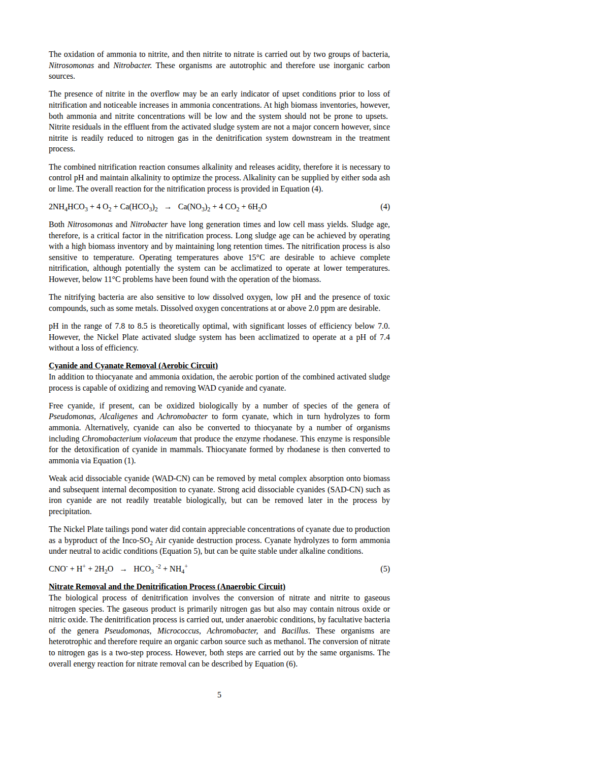The oxidation of ammonia to nitrite, and then nitrite to nitrate is carried out by two groups of bacteria, Nitrosomonas and Nitrobacter. These organisms are autotrophic and therefore use inorganic carbon sources.
The presence of nitrite in the overflow may be an early indicator of upset conditions prior to loss of nitrification and noticeable increases in ammonia concentrations. At high biomass inventories, however, both ammonia and nitrite concentrations will be low and the system should not be prone to upsets. Nitrite residuals in the effluent from the activated sludge system are not a major concern however, since nitrite is readily reduced to nitrogen gas in the denitrification system downstream in the treatment process.
The combined nitrification reaction consumes alkalinity and releases acidity, therefore it is necessary to control pH and maintain alkalinity to optimize the process. Alkalinity can be supplied by either soda ash or lime. The overall reaction for the nitrification process is provided in Equation (4).
2NH4HCO3 + 4 O2 + Ca(HCO3)2 → Ca(NO3)2 + 4 CO2 + 6H2O (4)
Both Nitrosomonas and Nitrobacter have long generation times and low cell mass yields. Sludge age, therefore, is a critical factor in the nitrification process. Long sludge age can be achieved by operating with a high biomass inventory and by maintaining long retention times. The nitrification process is also sensitive to temperature. Operating temperatures above 15°C are desirable to achieve complete nitrification, although potentially the system can be acclimatized to operate at lower temperatures. However, below 11°C problems have been found with the operation of the biomass.
The nitrifying bacteria are also sensitive to low dissolved oxygen, low pH and the presence of toxic compounds, such as some metals. Dissolved oxygen concentrations at or above 2.0 ppm are desirable.
pH in the range of 7.8 to 8.5 is theoretically optimal, with significant losses of efficiency below 7.0. However, the Nickel Plate activated sludge system has been acclimatized to operate at a pH of 7.4 without a loss of efficiency.
Cyanide and Cyanate Removal (Aerobic Circuit)
In addition to thiocyanate and ammonia oxidation, the aerobic portion of the combined activated sludge process is capable of oxidizing and removing WAD cyanide and cyanate.
Free cyanide, if present, can be oxidized biologically by a number of species of the genera of Pseudomonas, Alcaligenes and Achromobacter to form cyanate, which in turn hydrolyzes to form ammonia. Alternatively, cyanide can also be converted to thiocyanate by a number of organisms including Chromobacterium violaceum that produce the enzyme rhodanese. This enzyme is responsible for the detoxification of cyanide in mammals. Thiocyanate formed by rhodanese is then converted to ammonia via Equation (1).
Weak acid dissociable cyanide (WAD-CN) can be removed by metal complex absorption onto biomass and subsequent internal decomposition to cyanate. Strong acid dissociable cyanides (SAD-CN) such as iron cyanide are not readily treatable biologically, but can be removed later in the process by precipitation.
The Nickel Plate tailings pond water did contain appreciable concentrations of cyanate due to production as a byproduct of the Inco-SO2 Air cyanide destruction process. Cyanate hydrolyzes to form ammonia under neutral to acidic conditions (Equation 5), but can be quite stable under alkaline conditions.
CNO- + H+ + 2H2O → HCO3 -2 + NH4+ (5)
Nitrate Removal and the Denitrification Process (Anaerobic Circuit)
The biological process of denitrification involves the conversion of nitrate and nitrite to gaseous nitrogen species. The gaseous product is primarily nitrogen gas but also may contain nitrous oxide or nitric oxide. The denitrification process is carried out, under anaerobic conditions, by facultative bacteria of the genera Pseudomonas, Micrococcus, Achromobacter, and Bacillus. These organisms are heterotrophic and therefore require an organic carbon source such as methanol. The conversion of nitrate to nitrogen gas is a two-step process. However, both steps are carried out by the same organisms. The overall energy reaction for nitrate removal can be described by Equation (6).
5